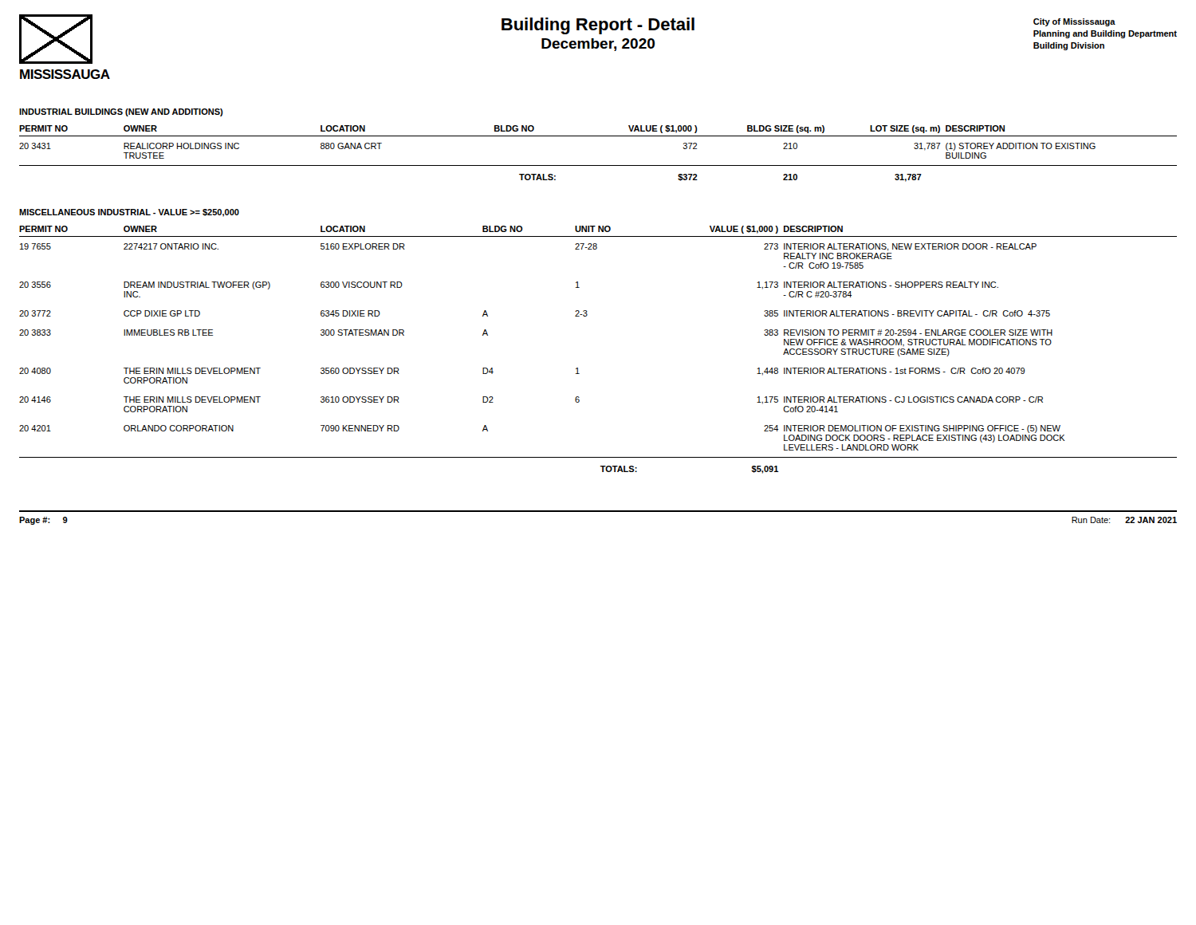MISSISSAUGA
Building Report - Detail
December, 2020
City of Mississauga
Planning and Building Department
Building Division
INDUSTRIAL BUILDINGS (NEW AND ADDITIONS)
| PERMIT NO | OWNER | LOCATION | BLDG NO | VALUE ( $1,000 ) | BLDG SIZE (sq. m) | LOT SIZE (sq. m) | DESCRIPTION |
| --- | --- | --- | --- | --- | --- | --- | --- |
| 20 3431 | REALICORP HOLDINGS INC TRUSTEE | 880 GANA CRT | | 372 | 210 | 31,787 | (1) STOREY ADDITION TO EXISTING BUILDING |
| | | | TOTALS: | $372 | 210 | 31,787 | |
MISCELLANEOUS INDUSTRIAL - VALUE >= $250,000
| PERMIT NO | OWNER | LOCATION | BLDG NO | UNIT NO | VALUE ( $1,000 ) | DESCRIPTION |
| --- | --- | --- | --- | --- | --- | --- |
| 19 7655 | 2274217 ONTARIO INC. | 5160 EXPLORER DR | | 27-28 | 273 | INTERIOR ALTERATIONS, NEW EXTERIOR DOOR - REALCAP REALTY INC BROKERAGE - C/R CofO 19-7585 |
| 20 3556 | DREAM INDUSTRIAL TWOFER (GP) INC. | 6300 VISCOUNT RD | | 1 | 1,173 | INTERIOR ALTERATIONS - SHOPPERS REALTY INC. - C/R C #20-3784 |
| 20 3772 | CCP DIXIE GP LTD | 6345 DIXIE RD | A | 2-3 | 385 | IINTERIOR ALTERATIONS - BREVITY CAPITAL - C/R CofO 4-375 |
| 20 3833 | IMMEUBLES RB LTEE | 300 STATESMAN DR | A | | 383 | REVISION TO PERMIT # 20-2594 - ENLARGE COOLER SIZE WITH NEW OFFICE & WASHROOM, STRUCTURAL MODIFICATIONS TO ACCESSORY STRUCTURE (SAME SIZE) |
| 20 4080 | THE ERIN MILLS DEVELOPMENT CORPORATION | 3560 ODYSSEY DR | D4 | 1 | 1,448 | INTERIOR ALTERATIONS - 1st FORMS - C/R CofO 20 4079 |
| 20 4146 | THE ERIN MILLS DEVELOPMENT CORPORATION | 3610 ODYSSEY DR | D2 | 6 | 1,175 | INTERIOR ALTERATIONS - CJ LOGISTICS CANADA CORP - C/R CofO 20-4141 |
| 20 4201 | ORLANDO CORPORATION | 7090 KENNEDY RD | A | | 254 | INTERIOR DEMOLITION OF EXISTING SHIPPING OFFICE - (5) NEW LOADING DOCK DOORS - REPLACE EXISTING (43) LOADING DOCK LEVELLERS - LANDLORD WORK |
| | | | | TOTALS: | $5,091 | |
Page #: 9 Run Date: 22 JAN 2021